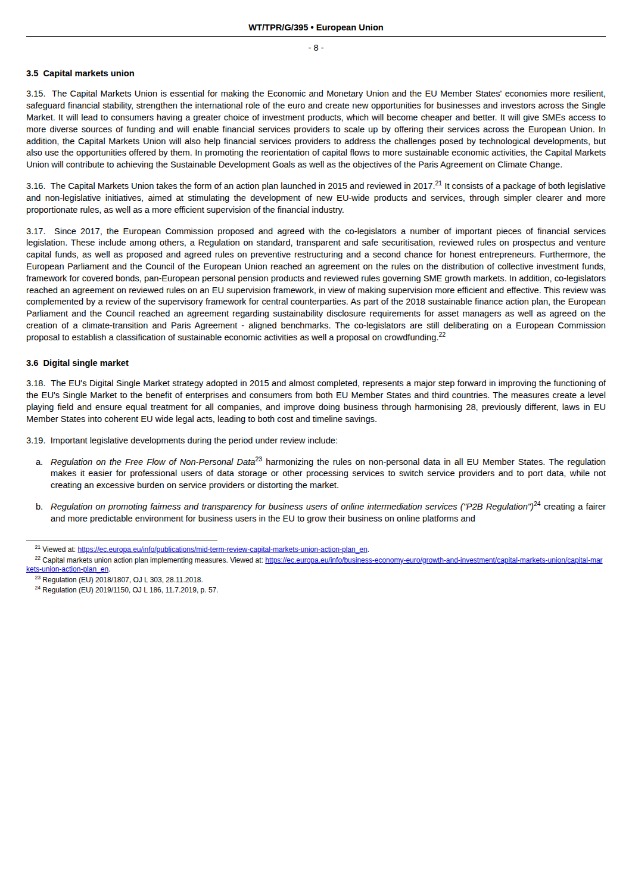WT/TPR/G/395 • European Union
- 8 -
3.5 Capital markets union
3.15. The Capital Markets Union is essential for making the Economic and Monetary Union and the EU Member States' economies more resilient, safeguard financial stability, strengthen the international role of the euro and create new opportunities for businesses and investors across the Single Market. It will lead to consumers having a greater choice of investment products, which will become cheaper and better. It will give SMEs access to more diverse sources of funding and will enable financial services providers to scale up by offering their services across the European Union. In addition, the Capital Markets Union will also help financial services providers to address the challenges posed by technological developments, but also use the opportunities offered by them. In promoting the reorientation of capital flows to more sustainable economic activities, the Capital Markets Union will contribute to achieving the Sustainable Development Goals as well as the objectives of the Paris Agreement on Climate Change.
3.16. The Capital Markets Union takes the form of an action plan launched in 2015 and reviewed in 2017.21 It consists of a package of both legislative and non-legislative initiatives, aimed at stimulating the development of new EU-wide products and services, through simpler clearer and more proportionate rules, as well as a more efficient supervision of the financial industry.
3.17. Since 2017, the European Commission proposed and agreed with the co-legislators a number of important pieces of financial services legislation. These include among others, a Regulation on standard, transparent and safe securitisation, reviewed rules on prospectus and venture capital funds, as well as proposed and agreed rules on preventive restructuring and a second chance for honest entrepreneurs. Furthermore, the European Parliament and the Council of the European Union reached an agreement on the rules on the distribution of collective investment funds, framework for covered bonds, pan-European personal pension products and reviewed rules governing SME growth markets. In addition, co-legislators reached an agreement on reviewed rules on an EU supervision framework, in view of making supervision more efficient and effective. This review was complemented by a review of the supervisory framework for central counterparties. As part of the 2018 sustainable finance action plan, the European Parliament and the Council reached an agreement regarding sustainability disclosure requirements for asset managers as well as agreed on the creation of a climate-transition and Paris Agreement - aligned benchmarks. The co-legislators are still deliberating on a European Commission proposal to establish a classification of sustainable economic activities as well a proposal on crowdfunding.22
3.6 Digital single market
3.18. The EU's Digital Single Market strategy adopted in 2015 and almost completed, represents a major step forward in improving the functioning of the EU's Single Market to the benefit of enterprises and consumers from both EU Member States and third countries. The measures create a level playing field and ensure equal treatment for all companies, and improve doing business through harmonising 28, previously different, laws in EU Member States into coherent EU wide legal acts, leading to both cost and timeline savings.
3.19. Important legislative developments during the period under review include:
Regulation on the Free Flow of Non-Personal Data23 harmonizing the rules on non-personal data in all EU Member States. The regulation makes it easier for professional users of data storage or other processing services to switch service providers and to port data, while not creating an excessive burden on service providers or distorting the market.
Regulation on promoting fairness and transparency for business users of online intermediation services ("P2B Regulation")24 creating a fairer and more predictable environment for business users in the EU to grow their business on online platforms and
21 Viewed at: https://ec.europa.eu/info/publications/mid-term-review-capital-markets-union-action-plan_en.
22 Capital markets union action plan implementing measures. Viewed at: https://ec.europa.eu/info/business-economy-euro/growth-and-investment/capital-markets-union/capital-markets-union-action-plan_en.
23 Regulation (EU) 2018/1807, OJ L 303, 28.11.2018.
24 Regulation (EU) 2019/1150, OJ L 186, 11.7.2019, p. 57.